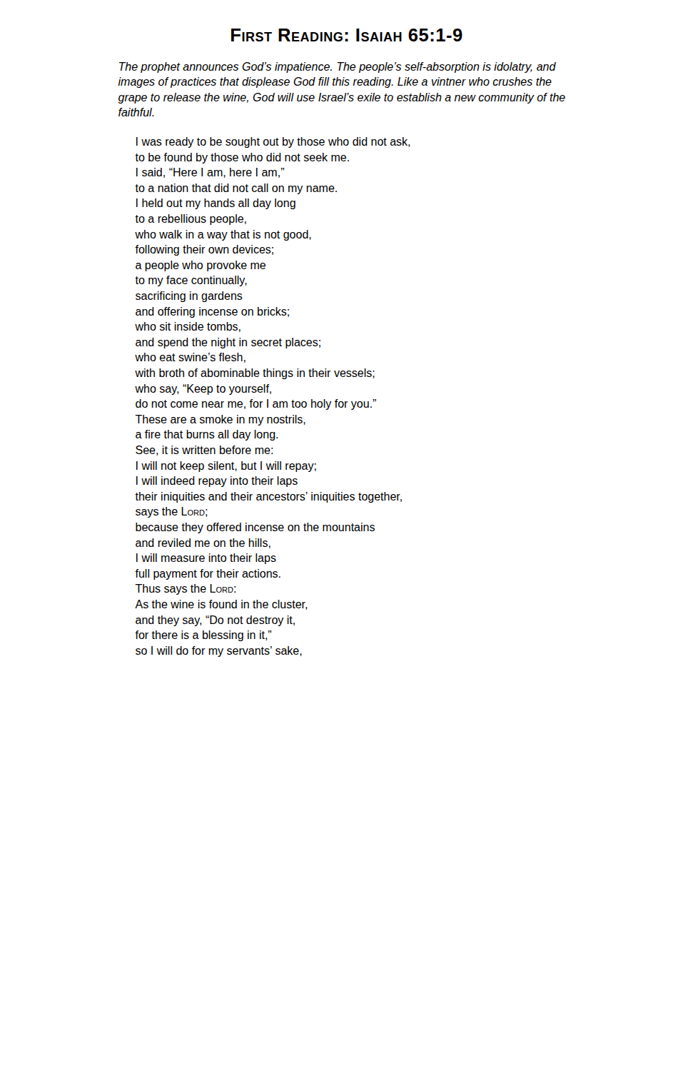First Reading: Isaiah 65:1-9
The prophet announces God’s impatience. The people’s self-absorption is idolatry, and images of practices that displease God fill this reading. Like a vintner who crushes the grape to release the wine, God will use Israel’s exile to establish a new community of the faithful.
I was ready to be sought out by those who did not ask,
to be found by those who did not seek me.
I said, “Here I am, here I am,”
to a nation that did not call on my name.
I held out my hands all day long
to a rebellious people,
who walk in a way that is not good,
following their own devices;
a people who provoke me
to my face continually,
sacrificing in gardens
and offering incense on bricks;
who sit inside tombs,
and spend the night in secret places;
who eat swine’s flesh,
with broth of abominable things in their vessels;
who say, “Keep to yourself,
do not come near me, for I am too holy for you.”
These are a smoke in my nostrils,
a fire that burns all day long.
See, it is written before me:
I will not keep silent, but I will repay;
I will indeed repay into their laps
their iniquities and their ancestors’ iniquities together,
says the Lord;
because they offered incense on the mountains
and reviled me on the hills,
I will measure into their laps
full payment for their actions.
Thus says the Lord:
As the wine is found in the cluster,
and they say, “Do not destroy it,
for there is a blessing in it,”
so I will do for my servants’ sake,